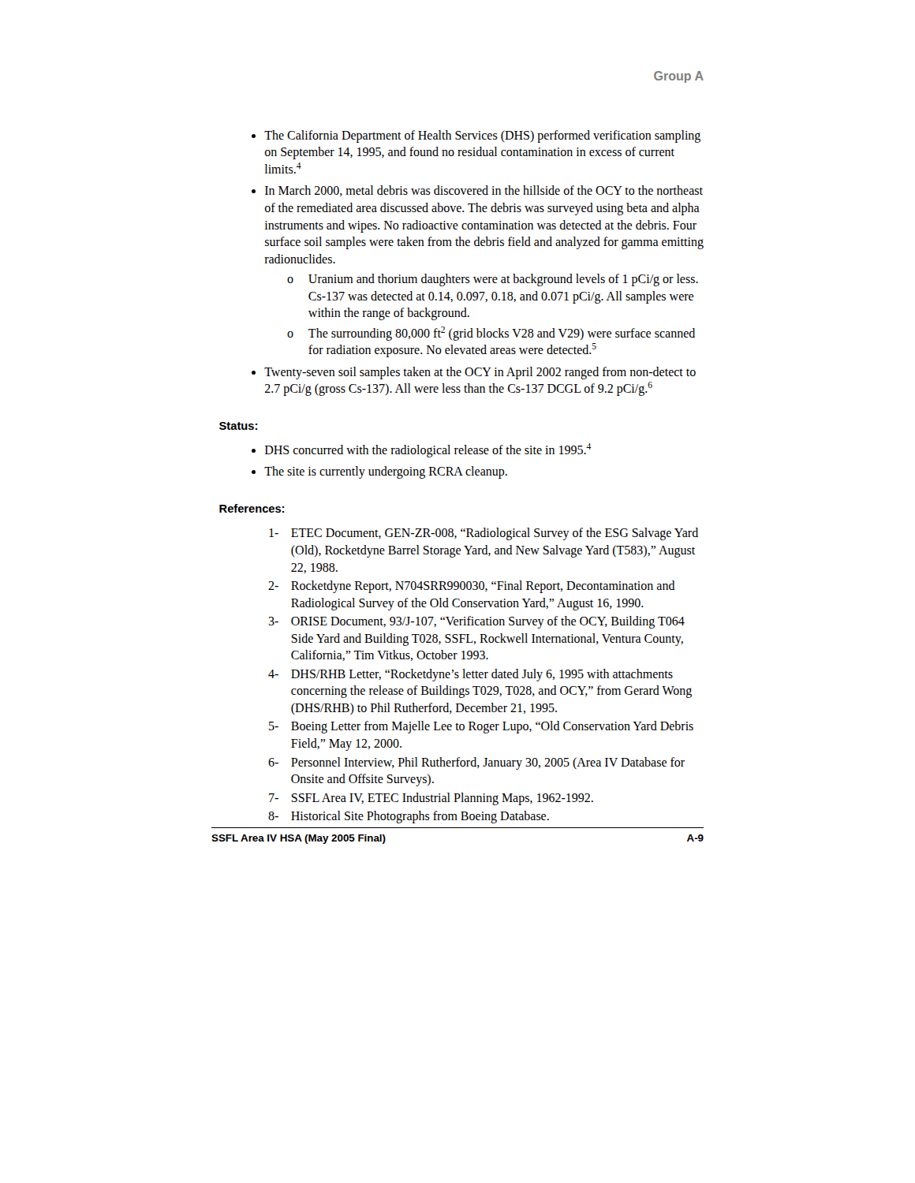Group A
The California Department of Health Services (DHS) performed verification sampling on September 14, 1995, and found no residual contamination in excess of current limits.4
In March 2000, metal debris was discovered in the hillside of the OCY to the northeast of the remediated area discussed above. The debris was surveyed using beta and alpha instruments and wipes. No radioactive contamination was detected at the debris. Four surface soil samples were taken from the debris field and analyzed for gamma emitting radionuclides.
Uranium and thorium daughters were at background levels of 1 pCi/g or less. Cs-137 was detected at 0.14, 0.097, 0.18, and 0.071 pCi/g. All samples were within the range of background.
The surrounding 80,000 ft2 (grid blocks V28 and V29) were surface scanned for radiation exposure. No elevated areas were detected.5
Twenty-seven soil samples taken at the OCY in April 2002 ranged from non-detect to 2.7 pCi/g (gross Cs-137). All were less than the Cs-137 DCGL of 9.2 pCi/g.6
Status:
DHS concurred with the radiological release of the site in 1995.4
The site is currently undergoing RCRA cleanup.
References:
ETEC Document, GEN-ZR-008, “Radiological Survey of the ESG Salvage Yard (Old), Rocketdyne Barrel Storage Yard, and New Salvage Yard (T583),” August 22, 1988.
Rocketdyne Report, N704SRR990030, “Final Report, Decontamination and Radiological Survey of the Old Conservation Yard,” August 16, 1990.
ORISE Document, 93/J-107, “Verification Survey of the OCY, Building T064 Side Yard and Building T028, SSFL, Rockwell International, Ventura County, California,” Tim Vitkus, October 1993.
DHS/RHB Letter, “Rocketdyne’s letter dated July 6, 1995 with attachments concerning the release of Buildings T029, T028, and OCY,” from Gerard Wong (DHS/RHB) to Phil Rutherford, December 21, 1995.
Boeing Letter from Majelle Lee to Roger Lupo, “Old Conservation Yard Debris Field,” May 12, 2000.
Personnel Interview, Phil Rutherford, January 30, 2005 (Area IV Database for Onsite and Offsite Surveys).
SSFL Area IV, ETEC Industrial Planning Maps, 1962-1992.
Historical Site Photographs from Boeing Database.
SSFL Area IV HSA (May 2005 Final) A-9